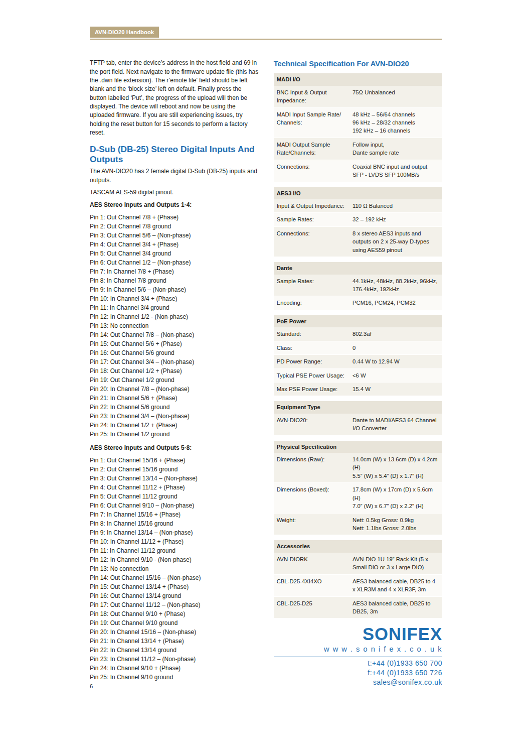AVN-DIO20 Handbook
TFTP tab, enter the device’s address in the host field and 69 in the port field. Next navigate to the firmware update file (this has the .dwn file extension). The r’emote file’ field should be left blank and the ‘block size’ left on default. Finally press the button labelled ‘Put’, the progress of the upload will then be displayed. The device will reboot and now be using the uploaded firmware. If you are still experiencing issues, try holding the reset button for 15 seconds to perform a factory reset.
D-Sub (DB-25) Stereo Digital Inputs And Outputs
The AVN-DIO20 has 2 female digital D-Sub (DB-25) inputs and outputs.
TASCAM AES-59 digital pinout.
AES Stereo Inputs and Outputs 1-4:
Pin 1: Out Channel 7/8 + (Phase)
Pin 2: Out Channel 7/8 ground
Pin 3: Out Channel 5/6 – (Non-phase)
Pin 4: Out Channel 3/4 + (Phase)
Pin 5: Out Channel 3/4 ground
Pin 6: Out Channel 1/2 – (Non-phase)
Pin 7: In Channel 7/8 + (Phase)
Pin 8: In Channel 7/8 ground
Pin 9: In Channel 5/6 – (Non-phase)
Pin 10: In Channel 3/4 + (Phase)
Pin 11: In Channel 3/4 ground
Pin 12: In Channel 1/2 - (Non-phase)
Pin 13: No connection
Pin 14: Out Channel 7/8 – (Non-phase)
Pin 15: Out Channel 5/6 + (Phase)
Pin 16: Out Channel 5/6 ground
Pin 17: Out Channel 3/4 – (Non-phase)
Pin 18: Out Channel 1/2 + (Phase)
Pin 19: Out Channel 1/2 ground
Pin 20: In Channel 7/8 – (Non-phase)
Pin 21: In Channel 5/6 + (Phase)
Pin 22: In Channel 5/6 ground
Pin 23: In Channel 3/4 – (Non-phase)
Pin 24: In Channel 1/2 + (Phase)
Pin 25: In Channel 1/2 ground
AES Stereo Inputs and Outputs 5-8:
Pin 1: Out Channel 15/16 + (Phase)
Pin 2: Out Channel 15/16 ground
Pin 3: Out Channel 13/14 – (Non-phase)
Pin 4: Out Channel 11/12 + (Phase)
Pin 5: Out Channel 11/12 ground
Pin 6: Out Channel 9/10 – (Non-phase)
Pin 7: In Channel 15/16 + (Phase)
Pin 8: In Channel 15/16 ground
Pin 9: In Channel 13/14 – (Non-phase)
Pin 10: In Channel 11/12 + (Phase)
Pin 11: In Channel 11/12 ground
Pin 12: In Channel 9/10 - (Non-phase)
Pin 13: No connection
Pin 14: Out Channel 15/16 – (Non-phase)
Pin 15: Out Channel 13/14 + (Phase)
Pin 16: Out Channel 13/14 ground
Pin 17: Out Channel 11/12 – (Non-phase)
Pin 18: Out Channel 9/10 + (Phase)
Pin 19: Out Channel 9/10 ground
Pin 20: In Channel 15/16 – (Non-phase)
Pin 21: In Channel 13/14 + (Phase)
Pin 22: In Channel 13/14 ground
Pin 23: In Channel 11/12 – (Non-phase)
Pin 24: In Channel 9/10 + (Phase)
Pin 25: In Channel 9/10 ground
Technical Specification For AVN-DIO20
MADI I/O
| BNC Input & Output Impedance: | 75Ω Unbalanced |
| MADI Input Sample Rate/ Channels: | 48 kHz – 56/64 channels 96 kHz – 28/32 channels 192 kHz – 16 channels |
| MADI Output Sample Rate/Channels: | Follow input, Dante sample rate |
| Connections: | Coaxial BNC input and output SFP - LVDS SFP 100MB/s |
AES3 I/O
| Input & Output Impedance: | 110 Ω Balanced |
| Sample Rates: | 32 – 192 kHz |
| Connections: | 8 x stereo AES3 inputs and outputs on 2 x 25-way D-types using AES59 pinout |
Dante
| Sample Rates: | 44.1kHz, 48kHz, 88.2kHz, 96kHz, 176.4kHz, 192kHz |
| Encoding: | PCM16, PCM24, PCM32 |
PoE Power
| Standard: | 802.3af |
| Class: | 0 |
| PD Power Range: | 0.44 W to 12.94 W |
| Typical PSE Power Usage: | <6 W |
| Max PSE Power Usage: | 15.4 W |
Equipment Type
| AVN-DIO20: | Dante to MADI/AES3 64 Channel I/O Converter |
Physical Specification
| Dimensions (Raw): | 14.0cm (W) x 13.6cm (D) x 4.2cm (H) 5.5” (W) x 5.4” (D) x 1.7” (H) |
| Dimensions (Boxed): | 17.8cm (W) x 17cm (D) x 5.6cm (H) 7.0” (W) x 6.7” (D) x 2.2” (H) |
| Weight: | Nett: 0.5kg Gross: 0.9kg Nett: 1.1lbs Gross: 2.0lbs |
Accessories
| AVN-DIORK | AVN-DIO 1U 19” Rack Kit (5 x Small DIO or 3 x Large DIO) |
| CBL-D25-4XI4XO | AES3 balanced cable, DB25 to 4 x XLR3M and 4 x XLR3F, 3m |
| CBL-D25-D25 | AES3 balanced cable, DB25 to DB25, 3m |
SONIFEX
w w w . s o n i f e x . c o . u k
t:+44 (0)1933 650 700
f:+44 (0)1933 650 726
sales@sonifex.co.uk
6